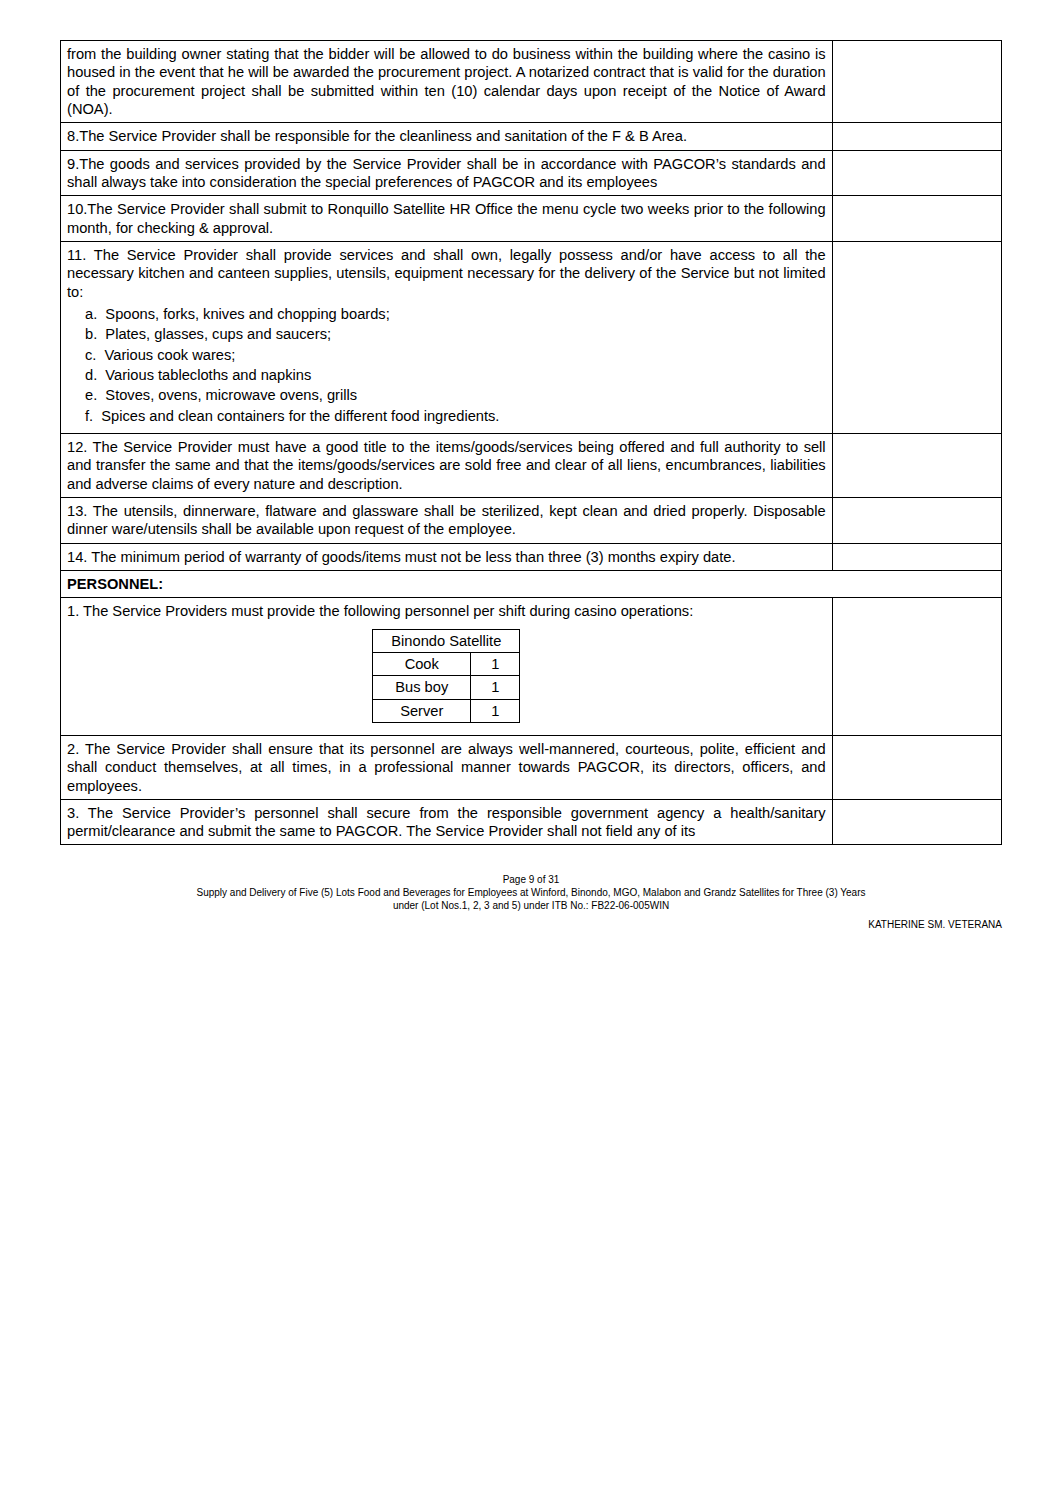| from the building owner stating that the bidder will be allowed to do business within the building where the casino is housed in the event that he will be awarded the procurement project. A notarized contract that is valid for the duration of the procurement project shall be submitted within ten (10) calendar days upon receipt of the Notice of Award (NOA). | |
| 8.The Service Provider shall be responsible for the cleanliness and sanitation of the F & B Area. | |
| 9.The goods and services provided by the Service Provider shall be in accordance with PAGCOR’s standards and shall always take into consideration the special preferences of PAGCOR and its employees | |
| 10.The Service Provider shall submit to Ronquillo Satellite HR Office the menu cycle two weeks prior to the following month, for checking & approval. | |
| 11. The Service Provider shall provide services and shall own, legally possess and/or have access to all the necessary kitchen and canteen supplies, utensils, equipment necessary for the delivery of the Service but not limited to: a. Spoons, forks, knives and chopping boards; b. Plates, glasses, cups and saucers; c. Various cook wares; d. Various tablecloths and napkins e. Stoves, ovens, microwave ovens, grills f. Spices and clean containers for the different food ingredients. | |
| 12. The Service Provider must have a good title to the items/goods/services being offered and full authority to sell and transfer the same and that the items/goods/services are sold free and clear of all liens, encumbrances, liabilities and adverse claims of every nature and description. | |
| 13. The utensils, dinnerware, flatware and glassware shall be sterilized, kept clean and dried properly. Disposable dinner ware/utensils shall be available upon request of the employee. | |
| 14. The minimum period of warranty of goods/items must not be less than three (3) months expiry date. | |
| PERSONNEL: |
| 1. The Service Providers must provide the following personnel per shift during casino operations: / Binondo Satellite / / --- / / Cook / 1 / / Bus boy / 1 / / Server / 1 / | |
| 2. The Service Provider shall ensure that its personnel are always well-mannered, courteous, polite, efficient and shall conduct themselves, at all times, in a professional manner towards PAGCOR, its directors, officers, and employees. | |
| 3. The Service Provider’s personnel shall secure from the responsible government agency a health/sanitary permit/clearance and submit the same to PAGCOR. The Service Provider shall not field any of its | |
Page 9 of 31
Supply and Delivery of Five (5) Lots Food and Beverages for Employees at Winford, Binondo, MGO, Malabon and Grandz Satellites for Three (3) Years
under (Lot Nos.1, 2, 3 and 5) under ITB No.: FB22-06-005WIN
KATHERINE SM. VETERANA